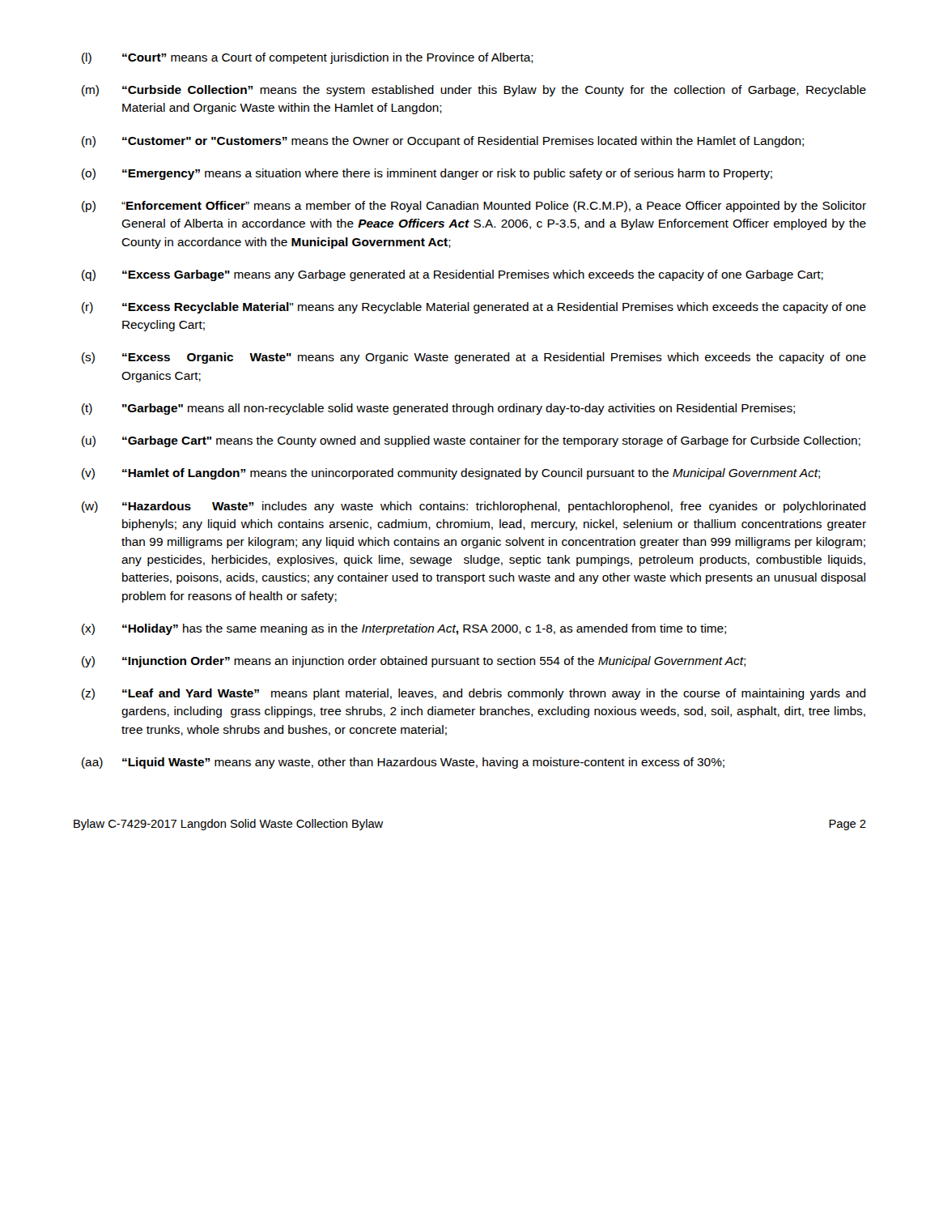(l) “Court” means a Court of competent jurisdiction in the Province of Alberta;
(m) “Curbside Collection” means the system established under this Bylaw by the County for the collection of Garbage, Recyclable Material and Organic Waste within the Hamlet of Langdon;
(n) “Customer" or "Customers” means the Owner or Occupant of Residential Premises located within the Hamlet of Langdon;
(o) “Emergency” means a situation where there is imminent danger or risk to public safety or of serious harm to Property;
(p) “Enforcement Officer” means a member of the Royal Canadian Mounted Police (R.C.M.P), a Peace Officer appointed by the Solicitor General of Alberta in accordance with the Peace Officers Act S.A. 2006, c P-3.5, and a Bylaw Enforcement Officer employed by the County in accordance with the Municipal Government Act;
(q) “Excess Garbage" means any Garbage generated at a Residential Premises which exceeds the capacity of one Garbage Cart;
(r) “Excess Recyclable Material" means any Recyclable Material generated at a Residential Premises which exceeds the capacity of one Recycling Cart;
(s) “Excess Organic Waste" means any Organic Waste generated at a Residential Premises which exceeds the capacity of one Organics Cart;
(t) "Garbage" means all non-recyclable solid waste generated through ordinary day-to-day activities on Residential Premises;
(u) “Garbage Cart" means the County owned and supplied waste container for the temporary storage of Garbage for Curbside Collection;
(v) “Hamlet of Langdon” means the unincorporated community designated by Council pursuant to the Municipal Government Act;
(w) “Hazardous Waste” includes any waste which contains: trichlorophenal, pentachlorophenol, free cyanides or polychlorinated biphenyls; any liquid which contains arsenic, cadmium, chromium, lead, mercury, nickel, selenium or thallium concentrations greater than 99 milligrams per kilogram; any liquid which contains an organic solvent in concentration greater than 999 milligrams per kilogram; any pesticides, herbicides, explosives, quick lime, sewage sludge, septic tank pumpings, petroleum products, combustible liquids, batteries, poisons, acids, caustics; any container used to transport such waste and any other waste which presents an unusual disposal problem for reasons of health or safety;
(x) “Holiday” has the same meaning as in the Interpretation Act, RSA 2000, c 1-8, as amended from time to time;
(y) “Injunction Order” means an injunction order obtained pursuant to section 554 of the Municipal Government Act;
(z) “Leaf and Yard Waste” means plant material, leaves, and debris commonly thrown away in the course of maintaining yards and gardens, including grass clippings, tree shrubs, 2 inch diameter branches, excluding noxious weeds, sod, soil, asphalt, dirt, tree limbs, tree trunks, whole shrubs and bushes, or concrete material;
(aa) “Liquid Waste” means any waste, other than Hazardous Waste, having a moisture-content in excess of 30%;
Bylaw C-7429-2017 Langdon Solid Waste Collection Bylaw Page 2